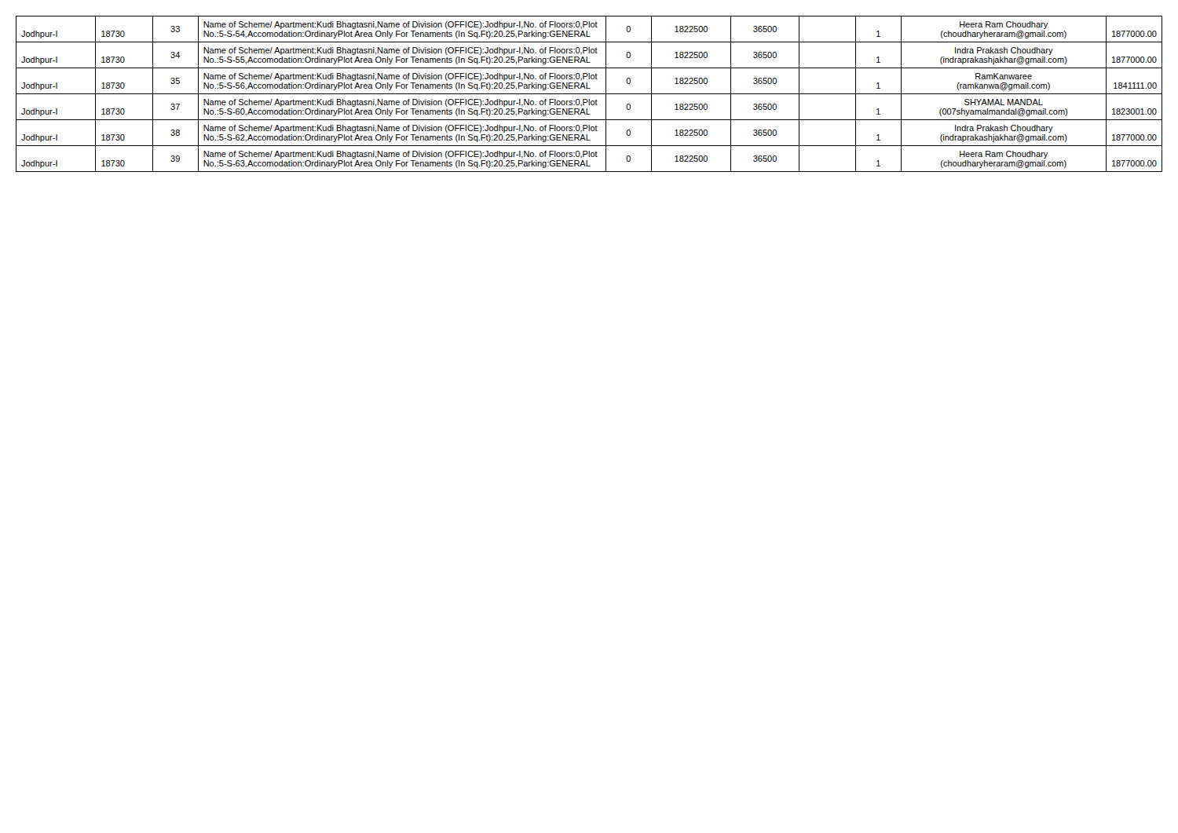| Jodhpur-I | 18730 | 33 | Name of Scheme/ Apartment:Kudi Bhagtasni,Name of Division (OFFICE):Jodhpur-I,No. of Floors:0,Plot No.:5-S-54,Accomodation:OrdinaryPlot Area Only For Tenaments (In Sq.Ft):20.25,Parking:GENERAL | 0 | 1822500 | 36500 | | 1 | Heera Ram Choudhary (choudharyheraram@gmail.com) | 1877000.00 |
| Jodhpur-I | 18730 | 34 | Name of Scheme/ Apartment:Kudi Bhagtasni,Name of Division (OFFICE):Jodhpur-I,No. of Floors:0,Plot No.:5-S-55,Accomodation:OrdinaryPlot Area Only For Tenaments (In Sq.Ft):20.25,Parking:GENERAL | 0 | 1822500 | 36500 | | 1 | Indra Prakash Choudhary (indraprakashjakhar@gmail.com) | 1877000.00 |
| Jodhpur-I | 18730 | 35 | Name of Scheme/ Apartment:Kudi Bhagtasni,Name of Division (OFFICE):Jodhpur-I,No. of Floors:0,Plot No.:5-S-56,Accomodation:OrdinaryPlot Area Only For Tenaments (In Sq.Ft):20.25,Parking:GENERAL | 0 | 1822500 | 36500 | | 1 | RamKanwaree (ramkanwa@gmail.com) | 1841111.00 |
| Jodhpur-I | 18730 | 37 | Name of Scheme/ Apartment:Kudi Bhagtasni,Name of Division (OFFICE):Jodhpur-I,No. of Floors:0,Plot No.:5-S-60,Accomodation:OrdinaryPlot Area Only For Tenaments (In Sq.Ft):20.25,Parking:GENERAL | 0 | 1822500 | 36500 | | 1 | SHYAMAL MANDAL (007shyamalmandal@gmail.com) | 1823001.00 |
| Jodhpur-I | 18730 | 38 | Name of Scheme/ Apartment:Kudi Bhagtasni,Name of Division (OFFICE):Jodhpur-I,No. of Floors:0,Plot No.:5-S-62,Accomodation:OrdinaryPlot Area Only For Tenaments (In Sq.Ft):20.25,Parking:GENERAL | 0 | 1822500 | 36500 | | 1 | Indra Prakash Choudhary (indraprakashjakhar@gmail.com) | 1877000.00 |
| Jodhpur-I | 18730 | 39 | Name of Scheme/ Apartment:Kudi Bhagtasni,Name of Division (OFFICE):Jodhpur-I,No. of Floors:0,Plot No.:5-S-63,Accomodation:OrdinaryPlot Area Only For Tenaments (In Sq.Ft):20.25,Parking:GENERAL | 0 | 1822500 | 36500 | | 1 | Heera Ram Choudhary (choudharyheraram@gmail.com) | 1877000.00 |